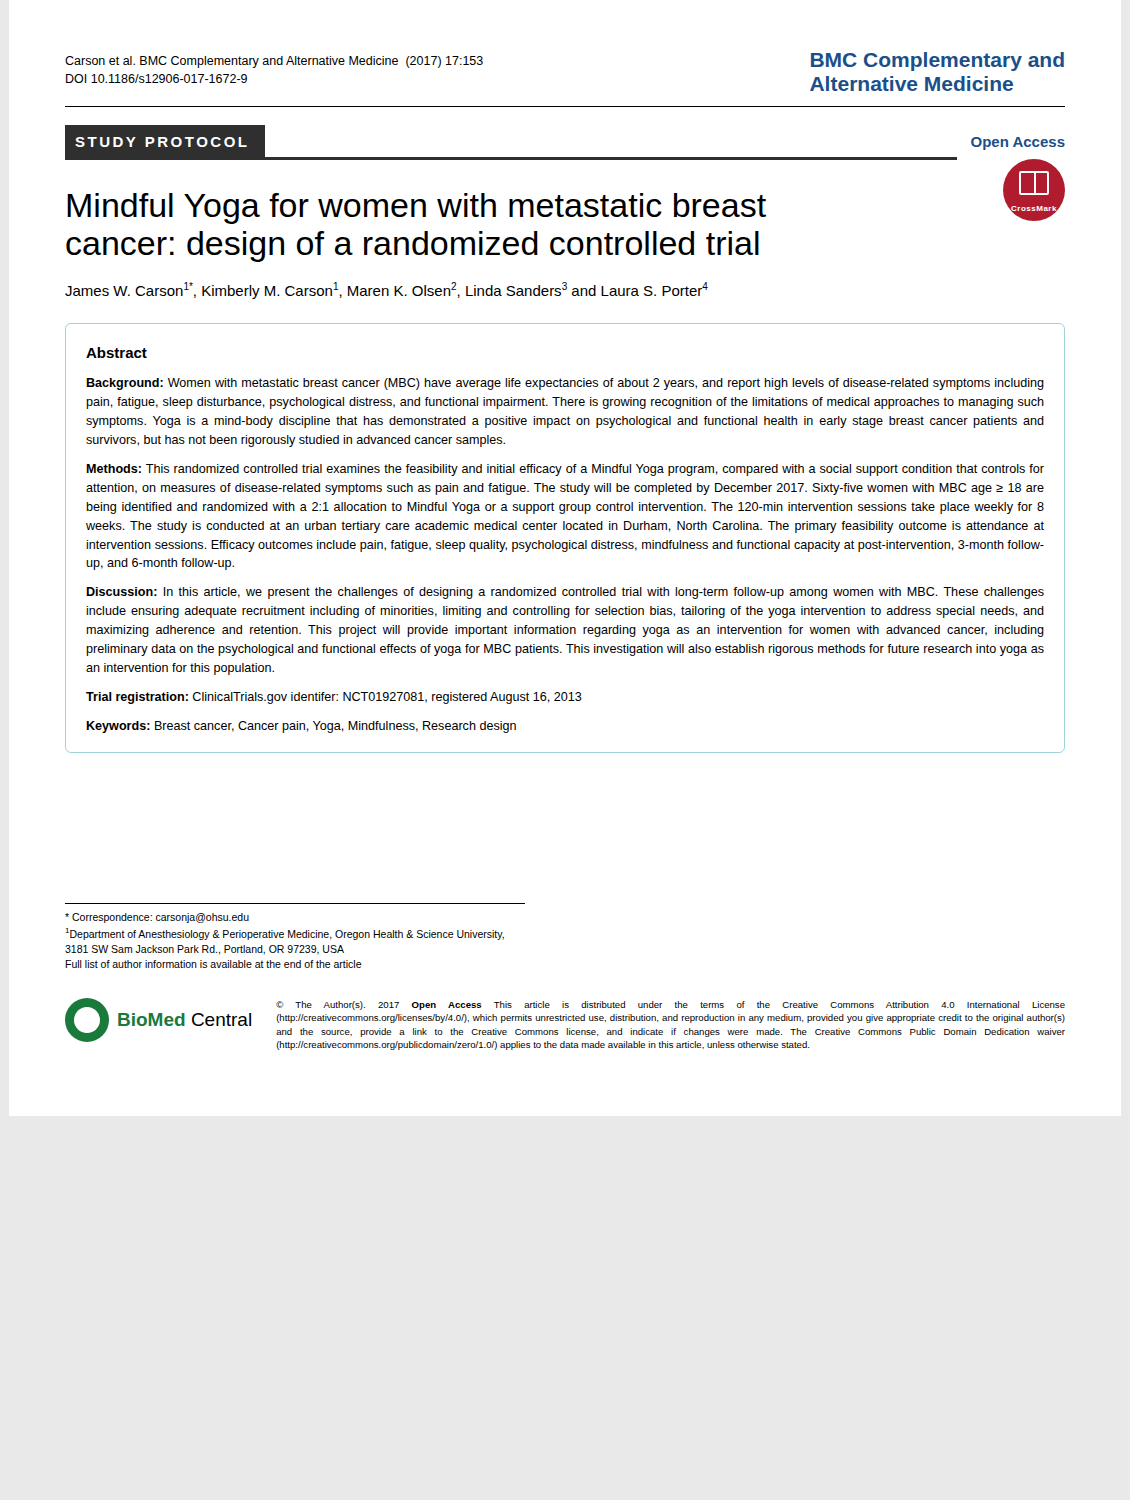Carson et al. BMC Complementary and Alternative Medicine (2017) 17:153
DOI 10.1186/s12906-017-1672-9
BMC Complementary and Alternative Medicine
STUDY PROTOCOL
Open Access
CrossMark
Mindful Yoga for women with metastatic breast cancer: design of a randomized controlled trial
James W. Carson1*, Kimberly M. Carson1, Maren K. Olsen2, Linda Sanders3 and Laura S. Porter4
Abstract
Background: Women with metastatic breast cancer (MBC) have average life expectancies of about 2 years, and report high levels of disease-related symptoms including pain, fatigue, sleep disturbance, psychological distress, and functional impairment. There is growing recognition of the limitations of medical approaches to managing such symptoms. Yoga is a mind-body discipline that has demonstrated a positive impact on psychological and functional health in early stage breast cancer patients and survivors, but has not been rigorously studied in advanced cancer samples.
Methods: This randomized controlled trial examines the feasibility and initial efficacy of a Mindful Yoga program, compared with a social support condition that controls for attention, on measures of disease-related symptoms such as pain and fatigue. The study will be completed by December 2017. Sixty-five women with MBC age ≥ 18 are being identified and randomized with a 2:1 allocation to Mindful Yoga or a support group control intervention. The 120-min intervention sessions take place weekly for 8 weeks. The study is conducted at an urban tertiary care academic medical center located in Durham, North Carolina. The primary feasibility outcome is attendance at intervention sessions. Efficacy outcomes include pain, fatigue, sleep quality, psychological distress, mindfulness and functional capacity at post-intervention, 3-month follow-up, and 6-month follow-up.
Discussion: In this article, we present the challenges of designing a randomized controlled trial with long-term follow-up among women with MBC. These challenges include ensuring adequate recruitment including of minorities, limiting and controlling for selection bias, tailoring of the yoga intervention to address special needs, and maximizing adherence and retention. This project will provide important information regarding yoga as an intervention for women with advanced cancer, including preliminary data on the psychological and functional effects of yoga for MBC patients. This investigation will also establish rigorous methods for future research into yoga as an intervention for this population.
Trial registration: ClinicalTrials.gov identifer: NCT01927081, registered August 16, 2013
Keywords: Breast cancer, Cancer pain, Yoga, Mindfulness, Research design
* Correspondence: carsonja@ohsu.edu
1Department of Anesthesiology & Perioperative Medicine, Oregon Health & Science University, 3181 SW Sam Jackson Park Rd., Portland, OR 97239, USA
Full list of author information is available at the end of the article
BioMed Central
© The Author(s). 2017 Open Access This article is distributed under the terms of the Creative Commons Attribution 4.0 International License (http://creativecommons.org/licenses/by/4.0/), which permits unrestricted use, distribution, and reproduction in any medium, provided you give appropriate credit to the original author(s) and the source, provide a link to the Creative Commons license, and indicate if changes were made. The Creative Commons Public Domain Dedication waiver (http://creativecommons.org/publicdomain/zero/1.0/) applies to the data made available in this article, unless otherwise stated.